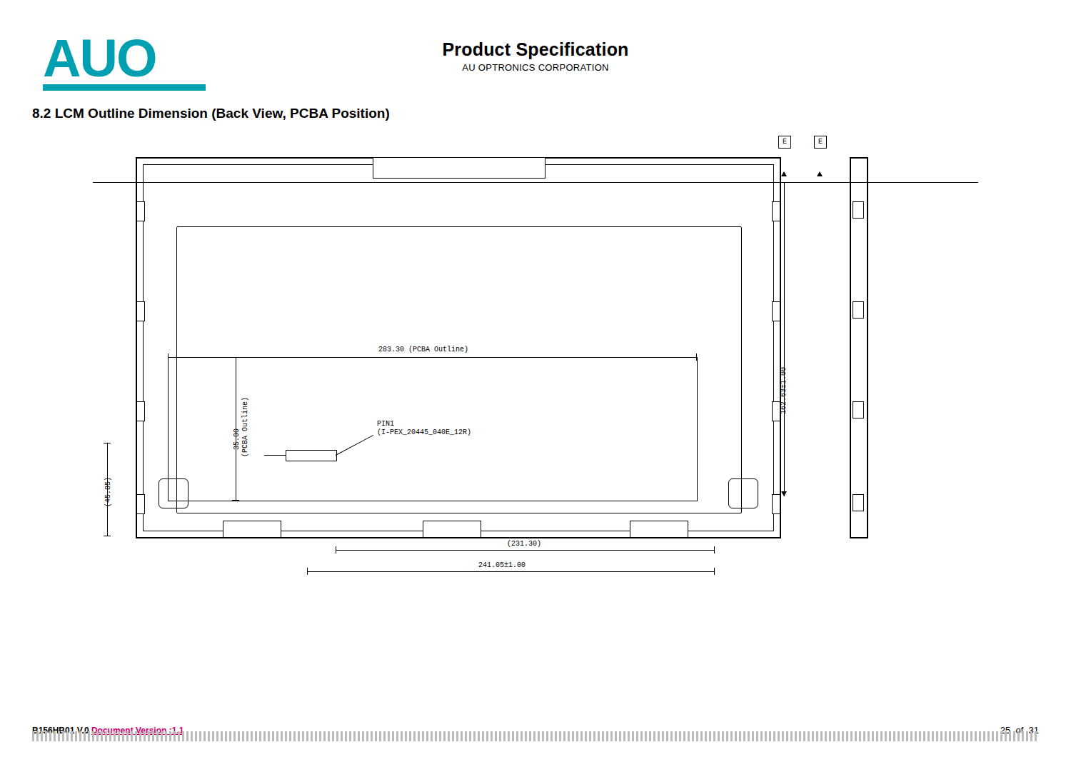AUO
Product Specification
AU OPTRONICS CORPORATION
8.2 LCM Outline Dimension (Back View, PCBA Position)
E
E
PIN1
(I-PEX_20445_040E_12R)
162.63±1.00
283.30 (PCBA Outline)
35.00
(PCBA Outline)
(45.85)
(231.30)
241.05±1.00
B156HB01 V.0 Document Version :1.1
25 of 31